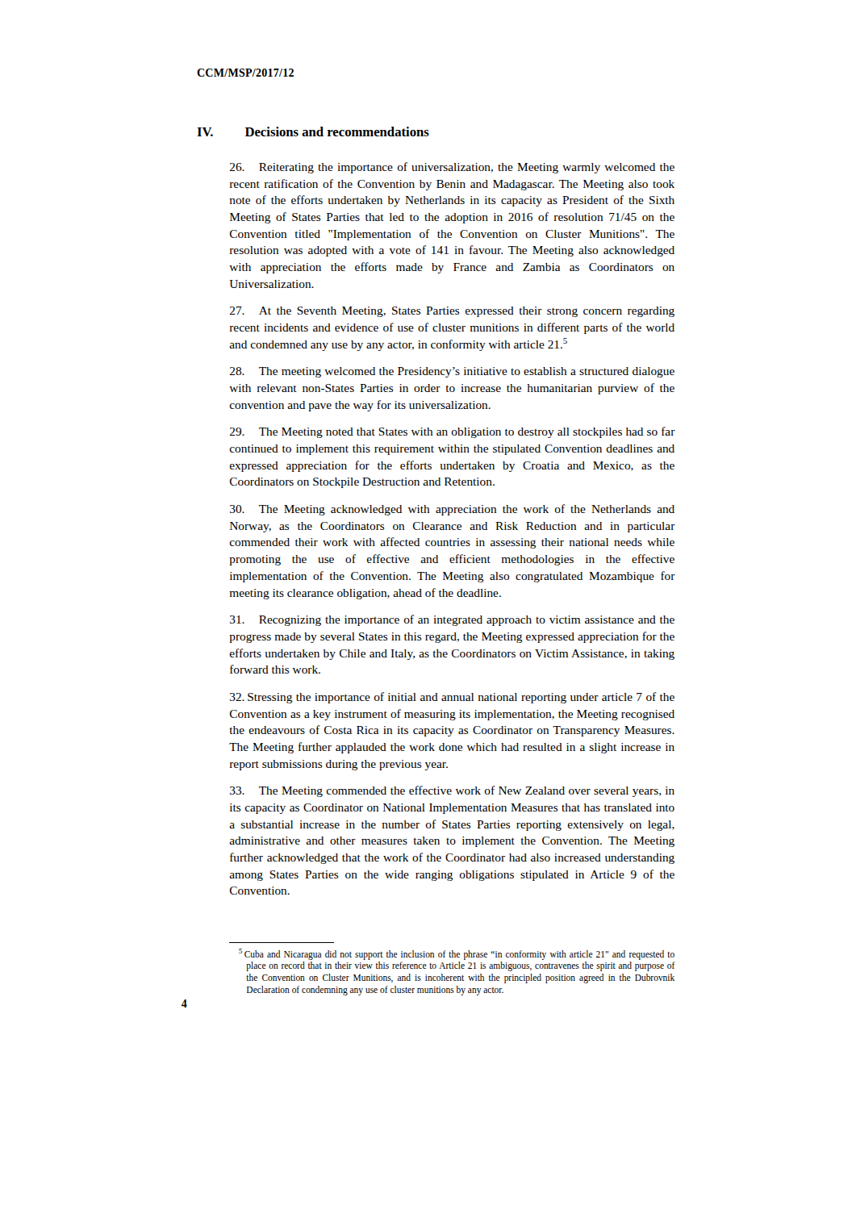CCM/MSP/2017/12
IV. Decisions and recommendations
26. Reiterating the importance of universalization, the Meeting warmly welcomed the recent ratification of the Convention by Benin and Madagascar. The Meeting also took note of the efforts undertaken by Netherlands in its capacity as President of the Sixth Meeting of States Parties that led to the adoption in 2016 of resolution 71/45 on the Convention titled "Implementation of the Convention on Cluster Munitions". The resolution was adopted with a vote of 141 in favour. The Meeting also acknowledged with appreciation the efforts made by France and Zambia as Coordinators on Universalization.
27. At the Seventh Meeting, States Parties expressed their strong concern regarding recent incidents and evidence of use of cluster munitions in different parts of the world and condemned any use by any actor, in conformity with article 21.5
28. The meeting welcomed the Presidency’s initiative to establish a structured dialogue with relevant non-States Parties in order to increase the humanitarian purview of the convention and pave the way for its universalization.
29. The Meeting noted that States with an obligation to destroy all stockpiles had so far continued to implement this requirement within the stipulated Convention deadlines and expressed appreciation for the efforts undertaken by Croatia and Mexico, as the Coordinators on Stockpile Destruction and Retention.
30. The Meeting acknowledged with appreciation the work of the Netherlands and Norway, as the Coordinators on Clearance and Risk Reduction and in particular commended their work with affected countries in assessing their national needs while promoting the use of effective and efficient methodologies in the effective implementation of the Convention. The Meeting also congratulated Mozambique for meeting its clearance obligation, ahead of the deadline.
31. Recognizing the importance of an integrated approach to victim assistance and the progress made by several States in this regard, the Meeting expressed appreciation for the efforts undertaken by Chile and Italy, as the Coordinators on Victim Assistance, in taking forward this work.
32. Stressing the importance of initial and annual national reporting under article 7 of the Convention as a key instrument of measuring its implementation, the Meeting recognised the endeavours of Costa Rica in its capacity as Coordinator on Transparency Measures. The Meeting further applauded the work done which had resulted in a slight increase in report submissions during the previous year.
33. The Meeting commended the effective work of New Zealand over several years, in its capacity as Coordinator on National Implementation Measures that has translated into a substantial increase in the number of States Parties reporting extensively on legal, administrative and other measures taken to implement the Convention. The Meeting further acknowledged that the work of the Coordinator had also increased understanding among States Parties on the wide ranging obligations stipulated in Article 9 of the Convention.
5Cuba and Nicaragua did not support the inclusion of the phrase “in conformity with article 21" and requested to place on record that in their view this reference to Article 21 is ambiguous, contravenes the spirit and purpose of the Convention on Cluster Munitions, and is incoherent with the principled position agreed in the Dubrovnik Declaration of condemning any use of cluster munitions by any actor.
4